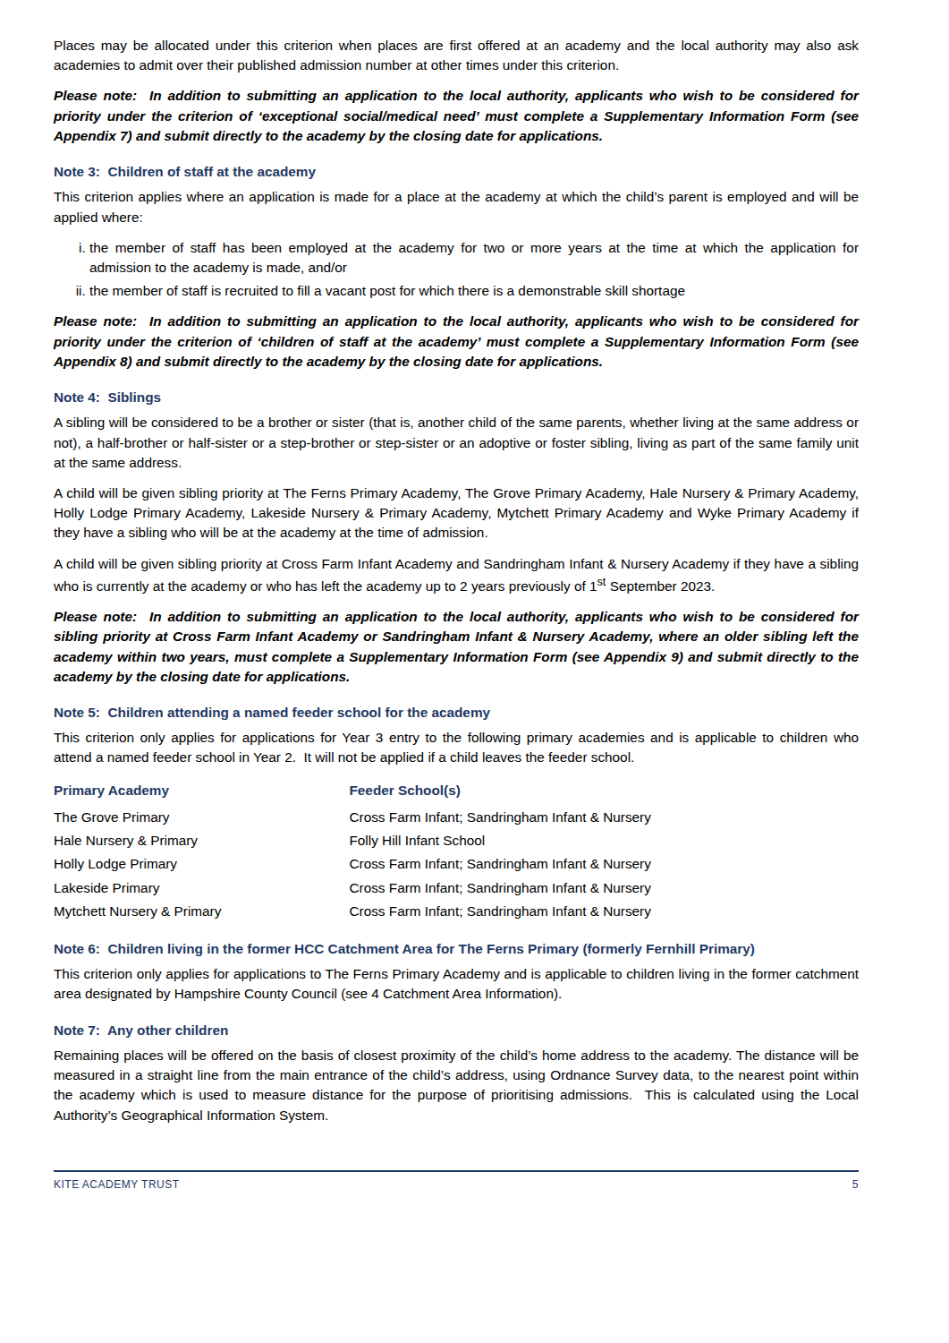Places may be allocated under this criterion when places are first offered at an academy and the local authority may also ask academies to admit over their published admission number at other times under this criterion.
Please note: In addition to submitting an application to the local authority, applicants who wish to be considered for priority under the criterion of ‘exceptional social/medical need’ must complete a Supplementary Information Form (see Appendix 7) and submit directly to the academy by the closing date for applications.
Note 3: Children of staff at the academy
This criterion applies where an application is made for a place at the academy at which the child’s parent is employed and will be applied where:
the member of staff has been employed at the academy for two or more years at the time at which the application for admission to the academy is made, and/or
the member of staff is recruited to fill a vacant post for which there is a demonstrable skill shortage
Please note: In addition to submitting an application to the local authority, applicants who wish to be considered for priority under the criterion of ‘children of staff at the academy’ must complete a Supplementary Information Form (see Appendix 8) and submit directly to the academy by the closing date for applications.
Note 4: Siblings
A sibling will be considered to be a brother or sister (that is, another child of the same parents, whether living at the same address or not), a half-brother or half-sister or a step-brother or step-sister or an adoptive or foster sibling, living as part of the same family unit at the same address.
A child will be given sibling priority at The Ferns Primary Academy, The Grove Primary Academy, Hale Nursery & Primary Academy, Holly Lodge Primary Academy, Lakeside Nursery & Primary Academy, Mytchett Primary Academy and Wyke Primary Academy if they have a sibling who will be at the academy at the time of admission.
A child will be given sibling priority at Cross Farm Infant Academy and Sandringham Infant & Nursery Academy if they have a sibling who is currently at the academy or who has left the academy up to 2 years previously of 1st September 2023.
Please note: In addition to submitting an application to the local authority, applicants who wish to be considered for sibling priority at Cross Farm Infant Academy or Sandringham Infant & Nursery Academy, where an older sibling left the academy within two years, must complete a Supplementary Information Form (see Appendix 9) and submit directly to the academy by the closing date for applications.
Note 5: Children attending a named feeder school for the academy
This criterion only applies for applications for Year 3 entry to the following primary academies and is applicable to children who attend a named feeder school in Year 2. It will not be applied if a child leaves the feeder school.
| Primary Academy | Feeder School(s) |
| --- | --- |
| The Grove Primary | Cross Farm Infant; Sandringham Infant & Nursery |
| Hale Nursery & Primary | Folly Hill Infant School |
| Holly Lodge Primary | Cross Farm Infant; Sandringham Infant & Nursery |
| Lakeside Primary | Cross Farm Infant; Sandringham Infant & Nursery |
| Mytchett Nursery & Primary | Cross Farm Infant; Sandringham Infant & Nursery |
Note 6: Children living in the former HCC Catchment Area for The Ferns Primary (formerly Fernhill Primary)
This criterion only applies for applications to The Ferns Primary Academy and is applicable to children living in the former catchment area designated by Hampshire County Council (see 4 Catchment Area Information).
Note 7: Any other children
Remaining places will be offered on the basis of closest proximity of the child’s home address to the academy. The distance will be measured in a straight line from the main entrance of the child’s address, using Ordnance Survey data, to the nearest point within the academy which is used to measure distance for the purpose of prioritising admissions. This is calculated using the Local Authority’s Geographical Information System.
KITE ACADEMY TRUST 5